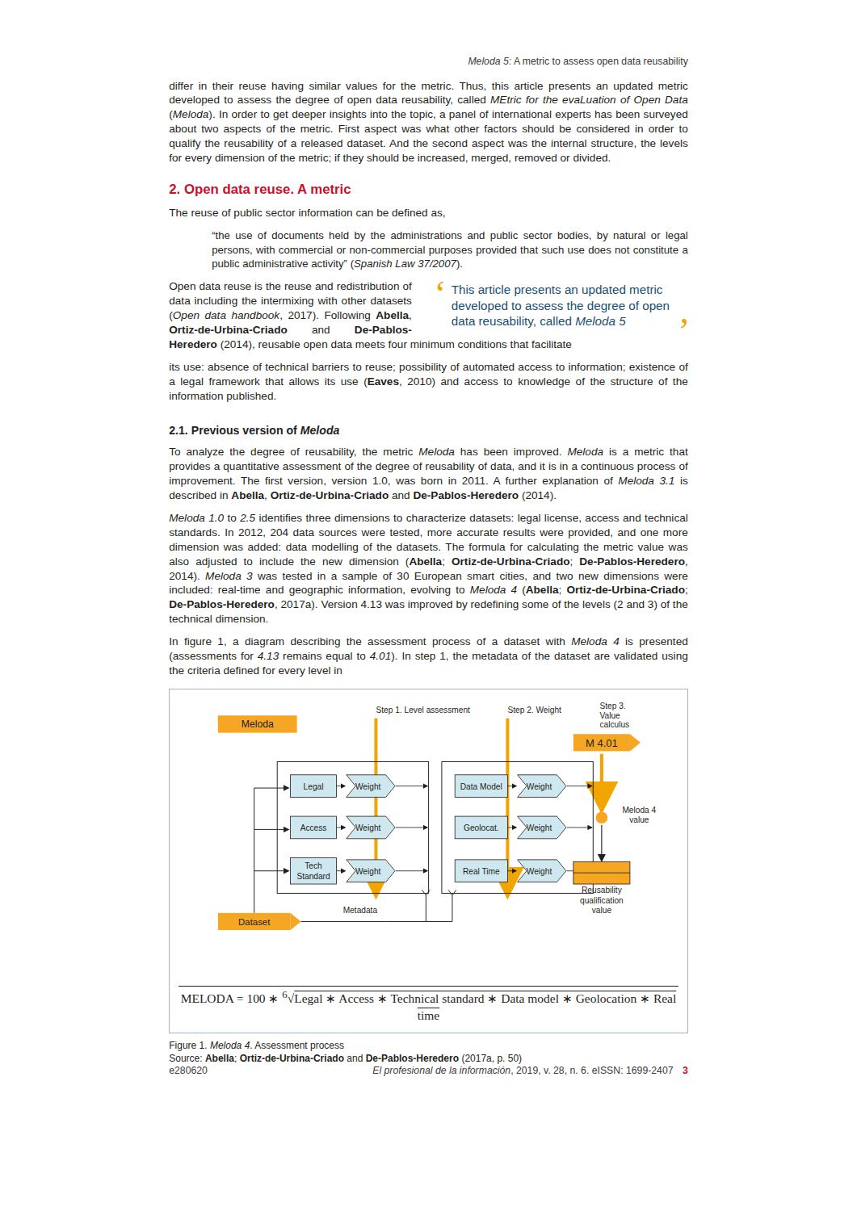Meloda 5: A metric to assess open data reusability
differ in their reuse having similar values for the metric. Thus, this article presents an updated metric developed to assess the degree of open data reusability, called MEtric for the evaLuation of Open Data (Meloda). In order to get deeper insights into the topic, a panel of international experts has been surveyed about two aspects of the metric. First aspect was what other factors should be considered in order to qualify the reusability of a released dataset. And the second aspect was the internal structure, the levels for every dimension of the metric; if they should be increased, merged, removed or divided.
2. Open data reuse. A metric
The reuse of public sector information can be defined as,
“the use of documents held by the administrations and public sector bodies, by natural or legal persons, with commercial or non-commercial purposes provided that such use does not constitute a public administrative activity” (Spanish Law 37/2007).
‘ This article presents an updated metric developed to assess the degree of open data reusability, called Meloda 5 ’
Open data reuse is the reuse and redistribution of data including the intermixing with other datasets (Open data handbook, 2017). Following Abella, Ortiz-de-Urbina-Criado and De-Pablos-Heredero (2014), reusable open data meets four minimum conditions that facilitate
its use: absence of technical barriers to reuse; possibility of automated access to information; existence of a legal framework that allows its use (Eaves, 2010) and access to knowledge of the structure of the information published.
2.1. Previous version of Meloda
To analyze the degree of reusability, the metric Meloda has been improved. Meloda is a metric that provides a quantitative assessment of the degree of reusability of data, and it is in a continuous process of improvement. The first version, version 1.0, was born in 2011. A further explanation of Meloda 3.1 is described in Abella, Ortiz-de-Urbina-Criado and De-Pablos-Heredero (2014).
Meloda 1.0 to 2.5 identifies three dimensions to characterize datasets: legal license, access and technical standards. In 2012, 204 data sources were tested, more accurate results were provided, and one more dimension was added: data modelling of the datasets. The formula for calculating the metric value was also adjusted to include the new dimension (Abella; Ortiz-de-Urbina-Criado; De-Pablos-Heredero, 2014). Meloda 3 was tested in a sample of 30 European smart cities, and two new dimensions were included: real-time and geographic information, evolving to Meloda 4 (Abella; Ortiz-de-Urbina-Criado; De-Pablos-Heredero, 2017a). Version 4.13 was improved by redefining some of the levels (2 and 3) of the technical dimension.
In figure 1, a diagram describing the assessment process of a dataset with Meloda 4 is presented (assessments for 4.13 remains equal to 4.01). In step 1, the metadata of the dataset are validated using the criteria defined for every level in
Meloda Step 1. Level assessment Step 2. Weight Step 3. Value calculus M 4.01 Legal Weight Access Weight Tech Standard Weight Data Model Weight Geolocat. Weight Real Time Weight Meloda 4 value Reusability qualification value Dataset Metadata
MELODA = 100 ∗ 6√Legal ∗ Access ∗ Technical standard ∗ Data model ∗ Geolocation ∗ Real time
Figure 1. Meloda 4. Assessment process
Source: Abella; Ortiz-de-Urbina-Criado and De-Pablos-Heredero (2017a, p. 50)
e280620
El profesional de la información, 2019, v. 28, n. 6. eISSN: 1699-2407 3